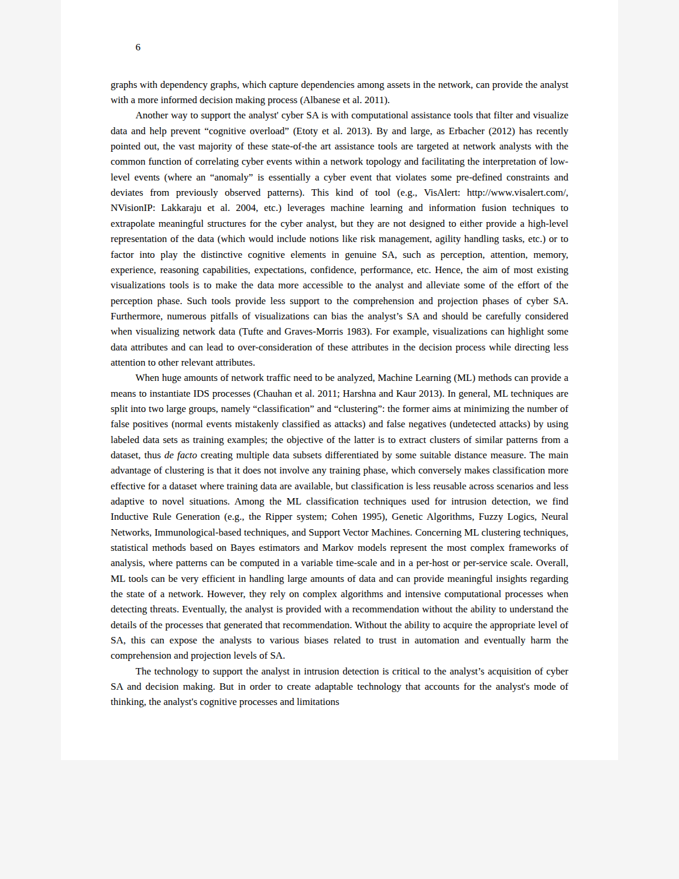6
graphs with dependency graphs, which capture dependencies among assets in the network, can provide the analyst with a more informed decision making process (Albanese et al. 2011).
Another way to support the analyst' cyber SA is with computational assistance tools that filter and visualize data and help prevent “cognitive overload” (Etoty et al. 2013). By and large, as Erbacher (2012) has recently pointed out, the vast majority of these state-of-the art assistance tools are targeted at network analysts with the common function of correlating cyber events within a network topology and facilitating the interpretation of low-level events (where an “anomaly” is essentially a cyber event that violates some pre-defined constraints and deviates from previously observed patterns). This kind of tool (e.g., VisAlert: http://www.visalert.com/, NVisionIP: Lakkaraju et al. 2004, etc.) leverages machine learning and information fusion techniques to extrapolate meaningful structures for the cyber analyst, but they are not designed to either provide a high-level representation of the data (which would include notions like risk management, agility handling tasks, etc.) or to factor into play the distinctive cognitive elements in genuine SA, such as perception, attention, memory, experience, reasoning capabilities, expectations, confidence, performance, etc. Hence, the aim of most existing visualizations tools is to make the data more accessible to the analyst and alleviate some of the effort of the perception phase. Such tools provide less support to the comprehension and projection phases of cyber SA. Furthermore, numerous pitfalls of visualizations can bias the analyst’s SA and should be carefully considered when visualizing network data (Tufte and Graves-Morris 1983). For example, visualizations can highlight some data attributes and can lead to over-consideration of these attributes in the decision process while directing less attention to other relevant attributes.
When huge amounts of network traffic need to be analyzed, Machine Learning (ML) methods can provide a means to instantiate IDS processes (Chauhan et al. 2011; Harshna and Kaur 2013). In general, ML techniques are split into two large groups, namely “classification” and “clustering”: the former aims at minimizing the number of false positives (normal events mistakenly classified as attacks) and false negatives (undetected attacks) by using labeled data sets as training examples; the objective of the latter is to extract clusters of similar patterns from a dataset, thus de facto creating multiple data subsets differentiated by some suitable distance measure. The main advantage of clustering is that it does not involve any training phase, which conversely makes classification more effective for a dataset where training data are available, but classification is less reusable across scenarios and less adaptive to novel situations. Among the ML classification techniques used for intrusion detection, we find Inductive Rule Generation (e.g., the Ripper system; Cohen 1995), Genetic Algorithms, Fuzzy Logics, Neural Networks, Immunological-based techniques, and Support Vector Machines. Concerning ML clustering techniques, statistical methods based on Bayes estimators and Markov models represent the most complex frameworks of analysis, where patterns can be computed in a variable time-scale and in a per-host or per-service scale. Overall, ML tools can be very efficient in handling large amounts of data and can provide meaningful insights regarding the state of a network. However, they rely on complex algorithms and intensive computational processes when detecting threats. Eventually, the analyst is provided with a recommendation without the ability to understand the details of the processes that generated that recommendation. Without the ability to acquire the appropriate level of SA, this can expose the analysts to various biases related to trust in automation and eventually harm the comprehension and projection levels of SA.
The technology to support the analyst in intrusion detection is critical to the analyst’s acquisition of cyber SA and decision making. But in order to create adaptable technology that accounts for the analyst's mode of thinking, the analyst's cognitive processes and limitations